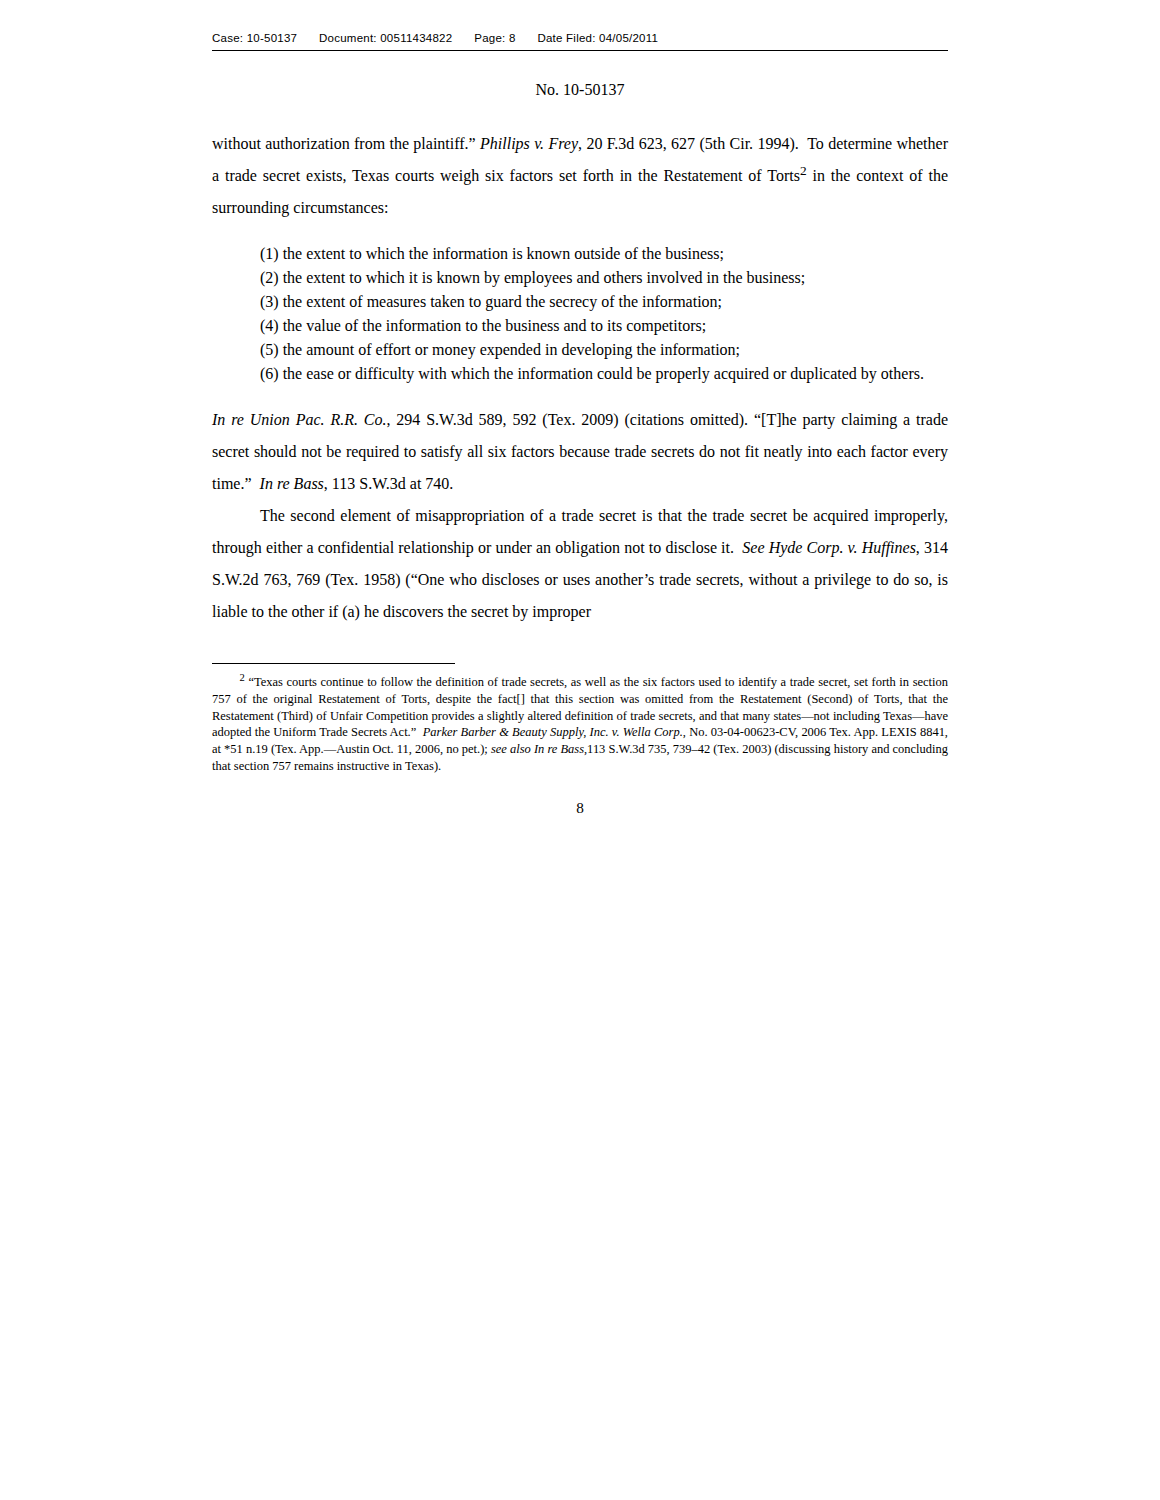Case: 10-50137 Document: 00511434822 Page: 8 Date Filed: 04/05/2011
No. 10-50137
without authorization from the plaintiff.” Phillips v. Frey, 20 F.3d 623, 627 (5th Cir. 1994). To determine whether a trade secret exists, Texas courts weigh six factors set forth in the Restatement of Torts2 in the context of the surrounding circumstances:
(1) the extent to which the information is known outside of the business;
(2) the extent to which it is known by employees and others involved in the business;
(3) the extent of measures taken to guard the secrecy of the information;
(4) the value of the information to the business and to its competitors;
(5) the amount of effort or money expended in developing the information;
(6) the ease or difficulty with which the information could be properly acquired or duplicated by others.
In re Union Pac. R.R. Co., 294 S.W.3d 589, 592 (Tex. 2009) (citations omitted). “[T]he party claiming a trade secret should not be required to satisfy all six factors because trade secrets do not fit neatly into each factor every time.” In re Bass, 113 S.W.3d at 740.
The second element of misappropriation of a trade secret is that the trade secret be acquired improperly, through either a confidential relationship or under an obligation not to disclose it. See Hyde Corp. v. Huffines, 314 S.W.2d 763, 769 (Tex. 1958) (“One who discloses or uses another’s trade secrets, without a privilege to do so, is liable to the other if (a) he discovers the secret by improper
2“Texas courts continue to follow the definition of trade secrets, as well as the six factors used to identify a trade secret, set forth in section 757 of the original Restatement of Torts, despite the fact[] that this section was omitted from the Restatement (Second) of Torts, that the Restatement (Third) of Unfair Competition provides a slightly altered definition of trade secrets, and that many states—not including Texas—have adopted the Uniform Trade Secrets Act.” Parker Barber & Beauty Supply, Inc. v. Wella Corp., No. 03-04-00623-CV, 2006 Tex. App. LEXIS 8841, at *51 n.19 (Tex. App.—Austin Oct. 11, 2006, no pet.); see also In re Bass,113 S.W.3d 735, 739–42 (Tex. 2003) (discussing history and concluding that section 757 remains instructive in Texas).
8